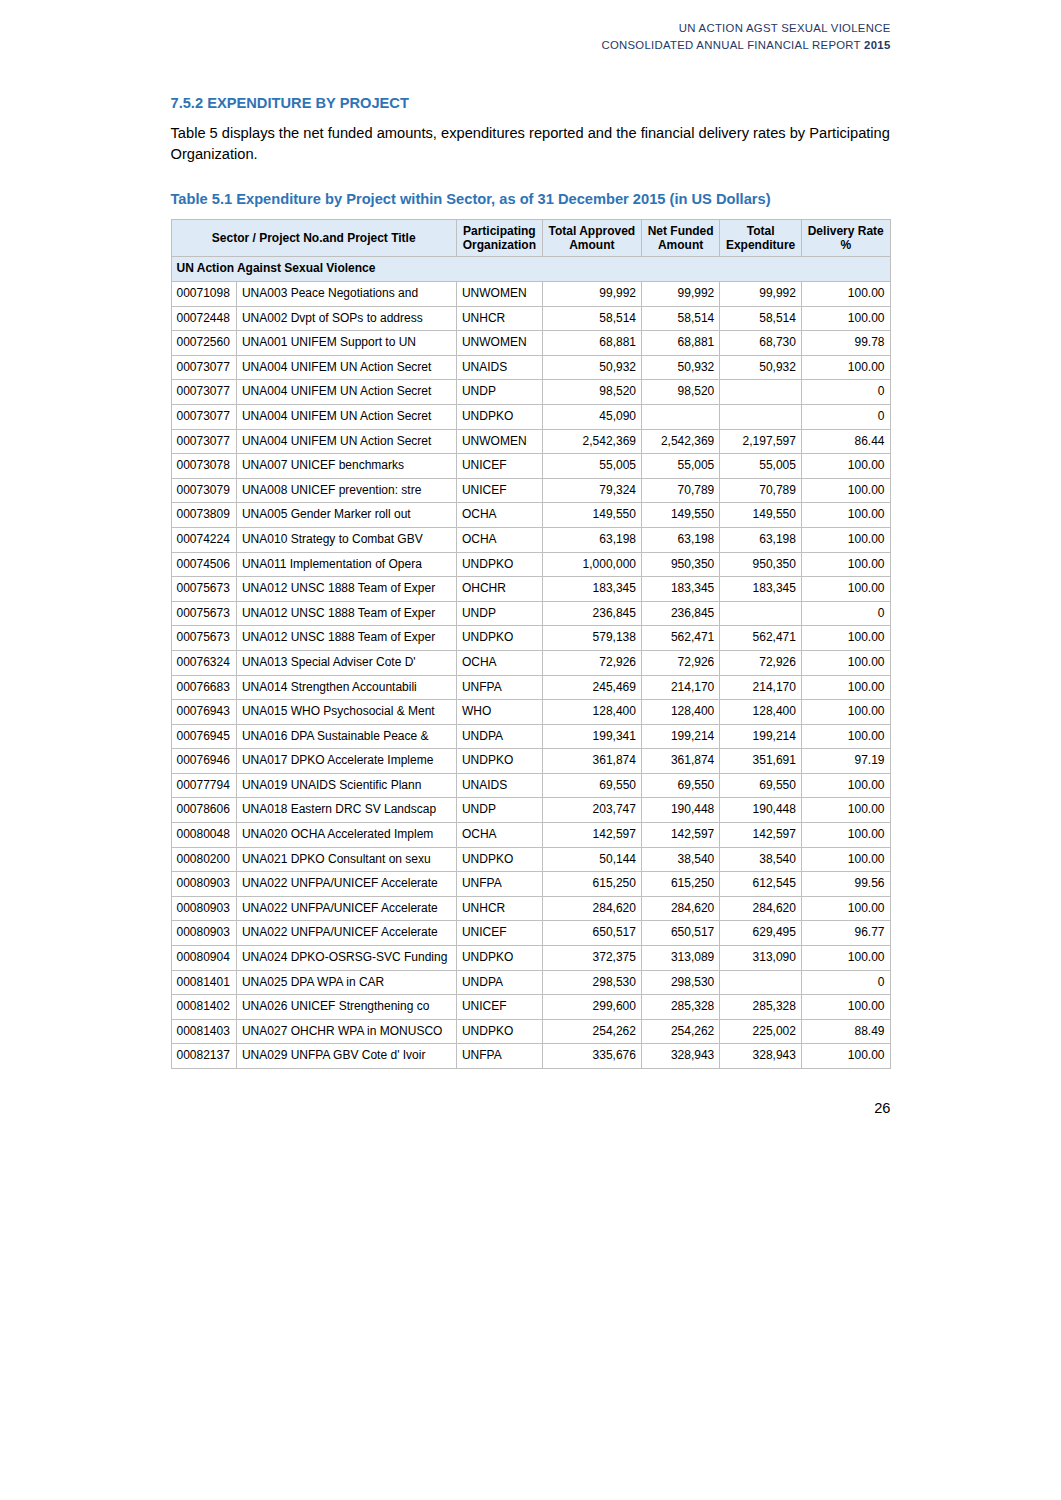UN ACTION AGST SEXUAL VIOLENCE
CONSOLIDATED ANNUAL FINANCIAL REPORT 2015
7.5.2 EXPENDITURE BY PROJECT
Table 5 displays the net funded amounts, expenditures reported and the financial delivery rates by Participating Organization.
Table 5.1 Expenditure by Project within Sector, as of 31 December 2015 (in US Dollars)
| Sector / Project No.and Project Title | Participating Organization | Total Approved Amount | Net Funded Amount | Total Expenditure | Delivery Rate % |
| --- | --- | --- | --- | --- | --- |
| UN Action Against Sexual Violence |
| 00071098 | UNA003 Peace Negotiations and | UNWOMEN | 99,992 | 99,992 | 99,992 | 100.00 |
| 00072448 | UNA002 Dvpt of SOPs to address | UNHCR | 58,514 | 58,514 | 58,514 | 100.00 |
| 00072560 | UNA001 UNIFEM Support to UN | UNWOMEN | 68,881 | 68,881 | 68,730 | 99.78 |
| 00073077 | UNA004 UNIFEM UN Action Secret | UNAIDS | 50,932 | 50,932 | 50,932 | 100.00 |
| 00073077 | UNA004 UNIFEM UN Action Secret | UNDP | 98,520 | 98,520 | | 0 |
| 00073077 | UNA004 UNIFEM UN Action Secret | UNDPKO | 45,090 | | | 0 |
| 00073077 | UNA004 UNIFEM UN Action Secret | UNWOMEN | 2,542,369 | 2,542,369 | 2,197,597 | 86.44 |
| 00073078 | UNA007 UNICEF benchmarks | UNICEF | 55,005 | 55,005 | 55,005 | 100.00 |
| 00073079 | UNA008 UNICEF prevention: stre | UNICEF | 79,324 | 70,789 | 70,789 | 100.00 |
| 00073809 | UNA005 Gender Marker roll out | OCHA | 149,550 | 149,550 | 149,550 | 100.00 |
| 00074224 | UNA010 Strategy to Combat GBV | OCHA | 63,198 | 63,198 | 63,198 | 100.00 |
| 00074506 | UNA011 Implementation of Opera | UNDPKO | 1,000,000 | 950,350 | 950,350 | 100.00 |
| 00075673 | UNA012 UNSC 1888 Team of Exper | OHCHR | 183,345 | 183,345 | 183,345 | 100.00 |
| 00075673 | UNA012 UNSC 1888 Team of Exper | UNDP | 236,845 | 236,845 | | 0 |
| 00075673 | UNA012 UNSC 1888 Team of Exper | UNDPKO | 579,138 | 562,471 | 562,471 | 100.00 |
| 00076324 | UNA013 Special Adviser Cote D' | OCHA | 72,926 | 72,926 | 72,926 | 100.00 |
| 00076683 | UNA014 Strengthen Accountabili | UNFPA | 245,469 | 214,170 | 214,170 | 100.00 |
| 00076943 | UNA015 WHO Psychosocial & Ment | WHO | 128,400 | 128,400 | 128,400 | 100.00 |
| 00076945 | UNA016 DPA Sustainable Peace & | UNDPA | 199,341 | 199,214 | 199,214 | 100.00 |
| 00076946 | UNA017 DPKO Accelerate Impleme | UNDPKO | 361,874 | 361,874 | 351,691 | 97.19 |
| 00077794 | UNA019 UNAIDS Scientific Plann | UNAIDS | 69,550 | 69,550 | 69,550 | 100.00 |
| 00078606 | UNA018 Eastern DRC SV Landscap | UNDP | 203,747 | 190,448 | 190,448 | 100.00 |
| 00080048 | UNA020 OCHA Accelerated Implem | OCHA | 142,597 | 142,597 | 142,597 | 100.00 |
| 00080200 | UNA021 DPKO Consultant on sexu | UNDPKO | 50,144 | 38,540 | 38,540 | 100.00 |
| 00080903 | UNA022 UNFPA/UNICEF Accelerate | UNFPA | 615,250 | 615,250 | 612,545 | 99.56 |
| 00080903 | UNA022 UNFPA/UNICEF Accelerate | UNHCR | 284,620 | 284,620 | 284,620 | 100.00 |
| 00080903 | UNA022 UNFPA/UNICEF Accelerate | UNICEF | 650,517 | 650,517 | 629,495 | 96.77 |
| 00080904 | UNA024 DPKO-OSRSG-SVC Funding | UNDPKO | 372,375 | 313,089 | 313,090 | 100.00 |
| 00081401 | UNA025 DPA WPA in CAR | UNDPA | 298,530 | 298,530 | | 0 |
| 00081402 | UNA026 UNICEF Strengthening co | UNICEF | 299,600 | 285,328 | 285,328 | 100.00 |
| 00081403 | UNA027 OHCHR WPA in MONUSCO | UNDPKO | 254,262 | 254,262 | 225,002 | 88.49 |
| 00082137 | UNA029 UNFPA GBV Cote d' Ivoir | UNFPA | 335,676 | 328,943 | 328,943 | 100.00 |
26